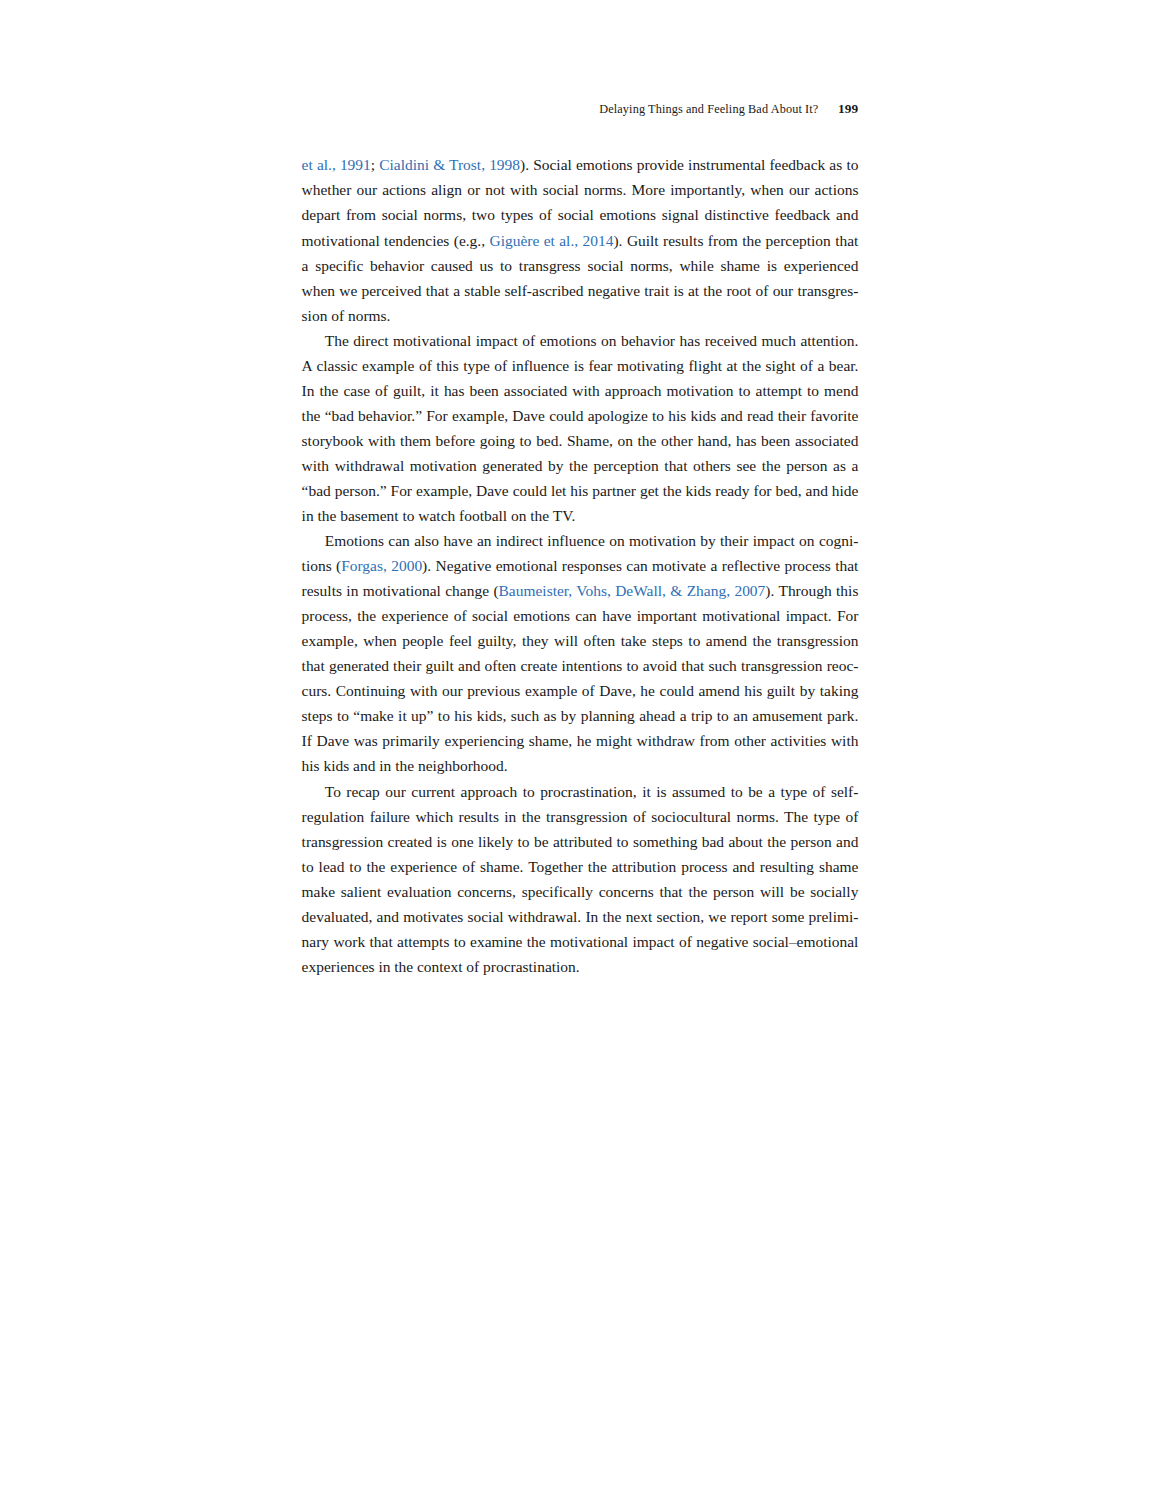Delaying Things and Feeling Bad About It? 199
et al., 1991; Cialdini & Trost, 1998). Social emotions provide instrumental feedback as to whether our actions align or not with social norms. More importantly, when our actions depart from social norms, two types of social emotions signal distinctive feedback and motivational tendencies (e.g., Giguère et al., 2014). Guilt results from the perception that a specific behavior caused us to transgress social norms, while shame is experienced when we perceived that a stable self-ascribed negative trait is at the root of our transgression of norms.
The direct motivational impact of emotions on behavior has received much attention. A classic example of this type of influence is fear motivating flight at the sight of a bear. In the case of guilt, it has been associated with approach motivation to attempt to mend the “bad behavior.” For example, Dave could apologize to his kids and read their favorite storybook with them before going to bed. Shame, on the other hand, has been associated with withdrawal motivation generated by the perception that others see the person as a “bad person.” For example, Dave could let his partner get the kids ready for bed, and hide in the basement to watch football on the TV.
Emotions can also have an indirect influence on motivation by their impact on cognitions (Forgas, 2000). Negative emotional responses can motivate a reflective process that results in motivational change (Baumeister, Vohs, DeWall, & Zhang, 2007). Through this process, the experience of social emotions can have important motivational impact. For example, when people feel guilty, they will often take steps to amend the transgression that generated their guilt and often create intentions to avoid that such transgression reoccurs. Continuing with our previous example of Dave, he could amend his guilt by taking steps to “make it up” to his kids, such as by planning ahead a trip to an amusement park. If Dave was primarily experiencing shame, he might withdraw from other activities with his kids and in the neighborhood.
To recap our current approach to procrastination, it is assumed to be a type of self-regulation failure which results in the transgression of sociocultural norms. The type of transgression created is one likely to be attributed to something bad about the person and to lead to the experience of shame. Together the attribution process and resulting shame make salient evaluation concerns, specifically concerns that the person will be socially devaluated, and motivates social withdrawal. In the next section, we report some preliminary work that attempts to examine the motivational impact of negative social–emotional experiences in the context of procrastination.